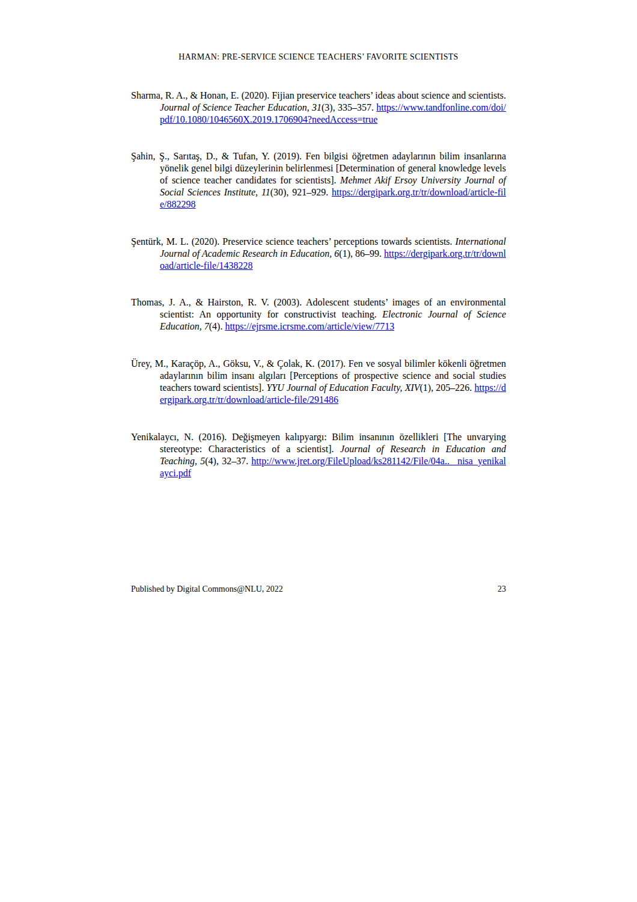HARMAN: PRE-SERVICE SCIENCE TEACHERS’ FAVORITE SCIENTISTS
Sharma, R. A., & Honan, E. (2020). Fijian preservice teachers’ ideas about science and scientists. Journal of Science Teacher Education, 31(3), 335–357. https://www.tandfonline.com/doi/pdf/10.1080/1046560X.2019.1706904?needAccess=true
Şahin, Ş., Sarıtaş, D., & Tufan, Y. (2019). Fen bilgisi öğretmen adaylarının bilim insanlarına yönelik genel bilgi düzeylerinin belirlenmesi [Determination of general knowledge levels of science teacher candidates for scientists]. Mehmet Akif Ersoy University Journal of Social Sciences Institute, 11(30), 921–929. https://dergipark.org.tr/tr/download/article-file/882298
Şentürk, M. L. (2020). Preservice science teachers’ perceptions towards scientists. International Journal of Academic Research in Education, 6(1), 86–99. https://dergipark.org.tr/tr/download/article-file/1438228
Thomas, J. A., & Hairston, R. V. (2003). Adolescent students’ images of an environmental scientist: An opportunity for constructivist teaching. Electronic Journal of Science Education, 7(4). https://ejrsme.icrsme.com/article/view/7713
Ürey, M., Karaçöp, A., Göksu, V., & Çolak, K. (2017). Fen ve sosyal bilimler kökenli öğretmen adaylarının bilim insanı algıları [Perceptions of prospective science and social studies teachers toward scientists]. YYU Journal of Education Faculty, XIV(1), 205–226. https://dergipark.org.tr/tr/download/article-file/291486
Yenikalaycı, N. (2016). Değişmeyen kalıpyargı: Bilim insanının özellikleri [The unvarying stereotype: Characteristics of a scientist]. Journal of Research in Education and Teaching, 5(4), 32–37. http://www.jret.org/FileUpload/ks281142/File/04a.._ nisa_yenikalayci.pdf
Published by Digital Commons@NLU, 2022
23